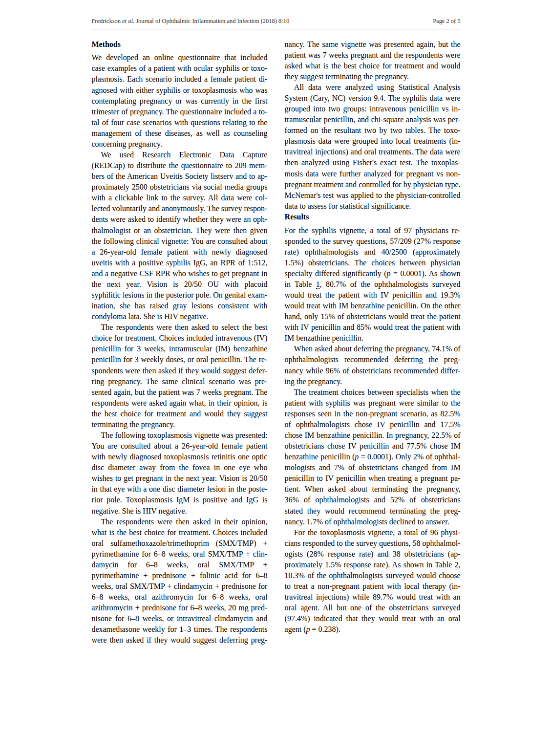Fredrickson et al. Journal of Ophthalmic Inflammation and Infection (2018) 8:10 Page 2 of 5
Methods
We developed an online questionnaire that included case examples of a patient with ocular syphilis or toxoplasmosis. Each scenario included a female patient diagnosed with either syphilis or toxoplasmosis who was contemplating pregnancy or was currently in the first trimester of pregnancy. The questionnaire included a total of four case scenarios with questions relating to the management of these diseases, as well as counseling concerning pregnancy.
We used Research Electronic Data Capture (REDCap) to distribute the questionnaire to 209 members of the American Uveitis Society listserv and to approximately 2500 obstetricians via social media groups with a clickable link to the survey. All data were collected voluntarily and anonymously. The survey respondents were asked to identify whether they were an ophthalmologist or an obstetrician. They were then given the following clinical vignette: You are consulted about a 26-year-old female patient with newly diagnosed uveitis with a positive syphilis IgG, an RPR of 1:512, and a negative CSF RPR who wishes to get pregnant in the next year. Vision is 20/50 OU with placoid syphilitic lesions in the posterior pole. On genital examination, she has raised gray lesions consistent with condyloma lata. She is HIV negative.
The respondents were then asked to select the best choice for treatment. Choices included intravenous (IV) penicillin for 3 weeks, intramuscular (IM) benzathine penicillin for 3 weekly doses, or oral penicillin. The respondents were then asked if they would suggest deferring pregnancy. The same clinical scenario was presented again, but the patient was 7 weeks pregnant. The respondents were asked again what, in their opinion, is the best choice for treatment and would they suggest terminating the pregnancy.
The following toxoplasmosis vignette was presented: You are consulted about a 26-year-old female patient with newly diagnosed toxoplasmosis retinitis one optic disc diameter away from the fovea in one eye who wishes to get pregnant in the next year. Vision is 20/50 in that eye with a one disc diameter lesion in the posterior pole. Toxoplasmosis IgM is positive and IgG is negative. She is HIV negative.
The respondents were then asked in their opinion, what is the best choice for treatment. Choices included oral sulfamethoxazole/trimethoprim (SMX/TMP) + pyrimethamine for 6–8 weeks, oral SMX/TMP + clindamycin for 6–8 weeks, oral SMX/TMP + pyrimethamine + prednisone + folinic acid for 6–8 weeks, oral SMX/TMP + clindamycin + prednisone for 6–8 weeks, oral azithromycin for 6–8 weeks, oral azithromycin + prednisone for 6–8 weeks, 20 mg prednisone for 6–8 weeks, or intravitreal clindamycin and dexamethasone weekly for 1–3 times. The respondents were then asked if they would suggest deferring pregnancy. The same vignette was presented again, but the patient was 7 weeks pregnant and the respondents were asked what is the best choice for treatment and would they suggest terminating the pregnancy.
All data were analyzed using Statistical Analysis System (Cary, NC) version 9.4. The syphilis data were grouped into two groups: intravenous penicillin vs intramuscular penicillin, and chi-square analysis was performed on the resultant two by two tables. The toxoplasmosis data were grouped into local treatments (intravitreal injections) and oral treatments. The data were then analyzed using Fisher's exact test. The toxoplasmosis data were further analyzed for pregnant vs non-pregnant treatment and controlled for by physician type. McNemar's test was applied to the physician-controlled data to assess for statistical significance.
Results
For the syphilis vignette, a total of 97 physicians responded to the survey questions, 57/209 (27% response rate) ophthalmologists and 40/2500 (approximately 1.5%) obstetricians. The choices between physician specialty differed significantly (p = 0.0001). As shown in Table 1, 80.7% of the ophthalmologists surveyed would treat the patient with IV penicillin and 19.3% would treat with IM benzathine penicillin. On the other hand, only 15% of obstetricians would treat the patient with IV penicillin and 85% would treat the patient with IM benzathine penicillin.
When asked about deferring the pregnancy, 74.1% of ophthalmologists recommended deferring the pregnancy while 96% of obstetricians recommended differing the pregnancy.
The treatment choices between specialists when the patient with syphilis was pregnant were similar to the responses seen in the non-pregnant scenario, as 82.5% of ophthalmologists chose IV penicillin and 17.5% chose IM benzathine penicillin. In pregnancy, 22.5% of obstetricians chose IV penicillin and 77.5% chose IM benzathine penicillin (p = 0.0001). Only 2% of ophthalmologists and 7% of obstetricians changed from IM penicillin to IV penicillin when treating a pregnant patient. When asked about terminating the pregnancy, 36% of ophthalmologists and 52% of obstetricians stated they would recommend terminating the pregnancy. 1.7% of ophthalmologists declined to answer.
For the toxoplasmosis vignette, a total of 96 physicians responded to the survey questions, 58 ophthalmologists (28% response rate) and 38 obstetricians (approximately 1.5% response rate). As shown in Table 2, 10.3% of the ophthalmologists surveyed would choose to treat a non-pregnant patient with local therapy (intravitreal injections) while 89.7% would treat with an oral agent. All but one of the obstetricians surveyed (97.4%) indicated that they would treat with an oral agent (p = 0.238).